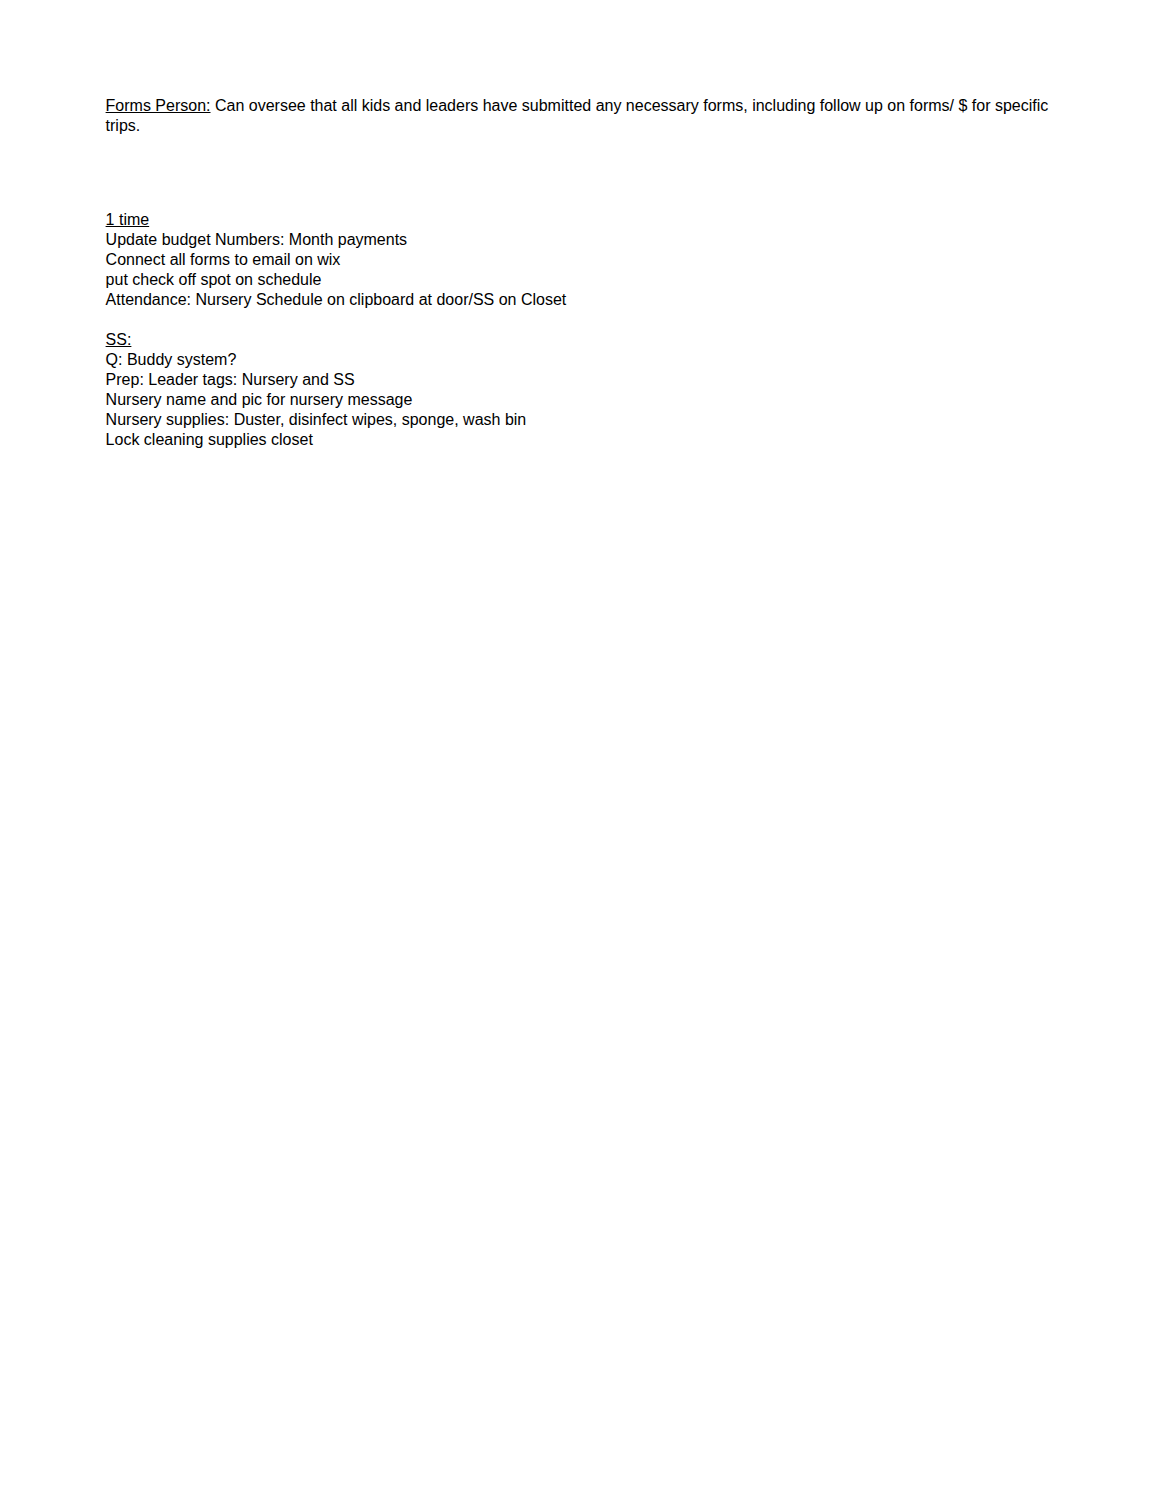Forms Person: Can oversee that all kids and leaders have submitted any necessary forms, including follow up on forms/ $ for specific trips.
1 time
Update budget Numbers: Month payments
Connect all forms to email on wix
put check off spot on schedule
Attendance: Nursery Schedule on clipboard at door/SS on Closet
SS:
Q: Buddy system?
Prep: Leader tags: Nursery and SS
Nursery name and pic for nursery message
Nursery supplies: Duster, disinfect wipes, sponge, wash bin
Lock cleaning supplies closet